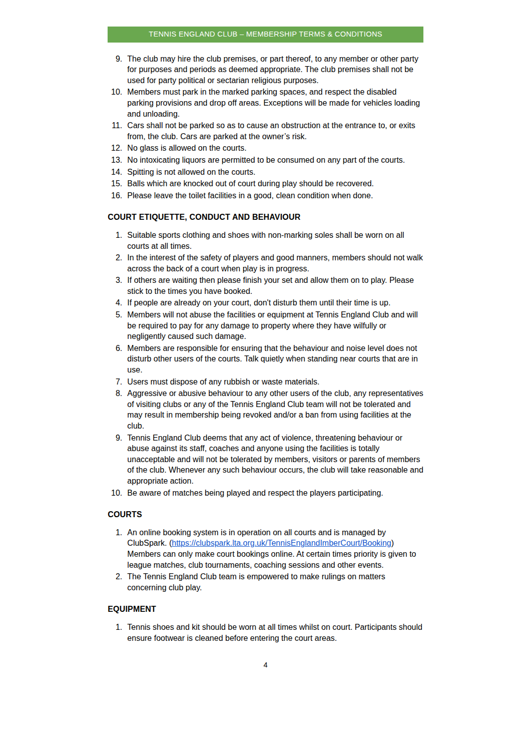TENNIS ENGLAND CLUB – MEMBERSHIP TERMS & CONDITIONS
The club may hire the club premises, or part thereof, to any member or other party for purposes and periods as deemed appropriate. The club premises shall not be used for party political or sectarian religious purposes.
Members must park in the marked parking spaces, and respect the disabled parking provisions and drop off areas. Exceptions will be made for vehicles loading and unloading.
Cars shall not be parked so as to cause an obstruction at the entrance to, or exits from, the club. Cars are parked at the owner’s risk.
No glass is allowed on the courts.
No intoxicating liquors are permitted to be consumed on any part of the courts.
Spitting is not allowed on the courts.
Balls which are knocked out of court during play should be recovered.
Please leave the toilet facilities in a good, clean condition when done.
COURT ETIQUETTE, CONDUCT AND BEHAVIOUR
Suitable sports clothing and shoes with non-marking soles shall be worn on all courts at all times.
In the interest of the safety of players and good manners, members should not walk across the back of a court when play is in progress.
If others are waiting then please finish your set and allow them on to play. Please stick to the times you have booked.
If people are already on your court, don't disturb them until their time is up.
Members will not abuse the facilities or equipment at Tennis England Club and will be required to pay for any damage to property where they have wilfully or negligently caused such damage.
Members are responsible for ensuring that the behaviour and noise level does not disturb other users of the courts. Talk quietly when standing near courts that are in use.
Users must dispose of any rubbish or waste materials.
Aggressive or abusive behaviour to any other users of the club, any representatives of visiting clubs or any of the Tennis England Club team will not be tolerated and may result in membership being revoked and/or a ban from using facilities at the club.
Tennis England Club deems that any act of violence, threatening behaviour or abuse against its staff, coaches and anyone using the facilities is totally unacceptable and will not be tolerated by members, visitors or parents of members of the club. Whenever any such behaviour occurs, the club will take reasonable and appropriate action.
Be aware of matches being played and respect the players participating.
COURTS
An online booking system is in operation on all courts and is managed by ClubSpark. (https://clubspark.lta.org.uk/TennisEnglandImberCourt/Booking) Members can only make court bookings online. At certain times priority is given to league matches, club tournaments, coaching sessions and other events.
The Tennis England Club team is empowered to make rulings on matters concerning club play.
EQUIPMENT
Tennis shoes and kit should be worn at all times whilst on court. Participants should ensure footwear is cleaned before entering the court areas.
4